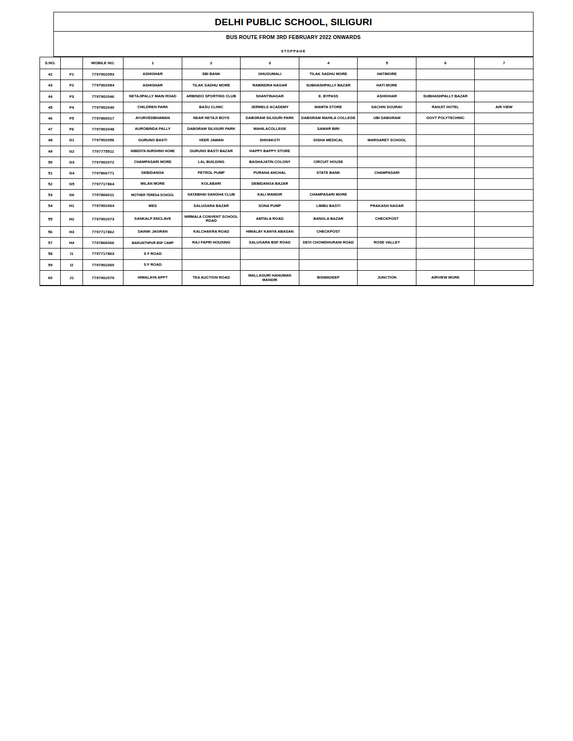DELHI PUBLIC SCHOOL, SILIGURI
BUS ROUTE FROM 3RD FEBRUARY 2022 ONWARDS
STOPPAGE
| S.NO. | | MOBILE NO. | 1 | 2 | 3 | 4 | 5 | 6 | 7 |
| --- | --- | --- | --- | --- | --- | --- | --- | --- | --- |
| 42 | F1 | 7797902053 | ASHIGHAR | SBI BANK | GHUGUMALI | TILAK SADHU MORE | HATIMORE | | |
| 43 | F2 | 7797902084 | ASHIGHAR | TILAK SADHU MORE | RABINDRA NAGAR | SUBHASHPALLY BAZAR | HATI MORE | | |
| 44 | F3 | 7797902046 | NETAJIPALLY MAIN ROAD | ARBINDO SPORTING CLUB | SHANTINAGAR | E. BYPASS | ASHIGHAR | SUBHASHPALLY BAZAR | |
| 45 | F4 | 7797902040 | CHILDREN PARK | BASU CLINIC | JERMELS ACADEMY | MAMTA STORE | SACHIN SOURAV | RANJIT HOTEL | AIR VIEW |
| 46 | F5 | 7797866017 | AYURVEDBHAWAN | NEAR NETAJI BOYS | DABGRAM SILIGURI PARK | DABGRAM MAHILA COLLEGE | UBI DABGRAM | GOVT POLYTECHNIC | |
| 47 | F6 | 7797902048 | AUROBINDA PALLY | DABGRAM SILIGURI PARK | MAHILACOLLEGE | SAMAR BIRI | | | |
| 48 | G1 | 7797902056 | GURUNG BASTI | VEER JAWAN | SHIVAKOTI | DISHA MEDICAL | MARGARET SCHOOL | | |
| 49 | G2 | 7797775511 | NIBEDITA NURSHING HOME | GURUNG BASTI BAZAR | HAPPY BAPPY STORE | | | | |
| 50 | G3 | 7797902072 | CHAMPASARI MORE | LAL BUILDING | BAGHAJATIN COLONY | CIRCUIT HOUSE | | | |
| 51 | G4 | 7797866771 | DEBIDANGA | PETROL PUMP | PURANA ANCHAL | STATE BANK | CHAMPASARI | | |
| 52 | G5 | 7797717864 | MILAN MORE | KOLABARI | DEBIDANGA BAZAR | | | | |
| 53 | G6 | 7797866011 | MOTHER TERESA SCHOOL | SATABHAI SANGHA CLUB | KALI MANDIR | CHAMPASARI MORE | | | |
| 54 | H1 | 7797902064 | MES | SALUGARA BAZAR | SONA PUMP | LIMBU BASTI | PRAKASH NAGAR | | |
| 55 | H2 | 7797902073 | SANKALP ENCLAVE | NIRMALA CONVENT SCHOOL ROAD | AMTALA ROAD | BANGLA BAZAR | CHECKPOST | | |
| 56 | H3 | 7797717862 | DAINIK JAGRAN | KALCHAKRA ROAD | HIMALAY KANYA ABASAN | CHECKPOST | | | |
| 57 | H4 | 7797866066 | BAIKUNTHPUR BSF CAMP | RAJ FAPRI HOUSING | SALUGARA BSF ROAD | DEVI CHOWDHURANI ROAD | ROSE VALLEY | | |
| 58 | I1 | 7797717863 | S F ROAD | | | | | | |
| 59 | I2 | 7797902060 | S F ROAD | | | | | | |
| 60 | J1 | 7797902079 | HIMALAYA APPT | TEA AUCTION ROAD | MALLAGURI HANUMAN MANDIR | BISWADEEP | JUNCTION | AIRVIEW MORE | |